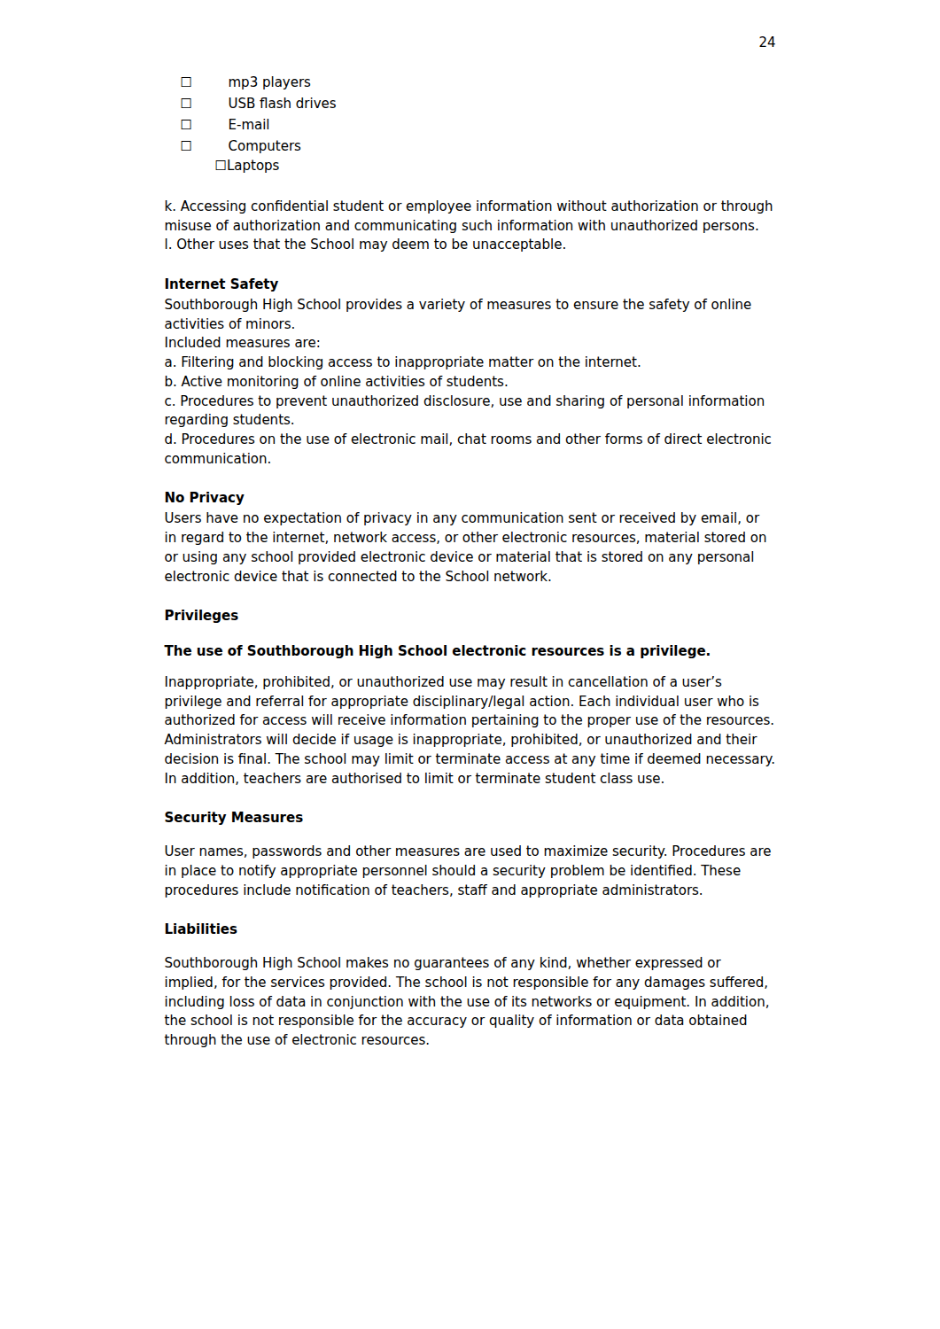24
☐mp3 players
☐USB flash drives
☐E-mail
☐Computers
☐Laptops
k. Accessing confidential student or employee information without authorization or through misuse of authorization and communicating such information with unauthorized persons.
l. Other uses that the School may deem to be unacceptable.
Internet Safety
Southborough High School provides a variety of measures to ensure the safety of online activities of minors.
Included measures are:
a. Filtering and blocking access to inappropriate matter on the internet.
b. Active monitoring of online activities of students.
c. Procedures to prevent unauthorized disclosure, use and sharing of personal information regarding students.
d. Procedures on the use of electronic mail, chat rooms and other forms of direct electronic communication.
No Privacy
Users have no expectation of privacy in any communication sent or received by email, or in regard to the internet, network access, or other electronic resources, material stored on or using any school provided electronic device or material that is stored on any personal electronic device that is connected to the School network.
Privileges
The use of Southborough High School electronic resources is a privilege.
Inappropriate, prohibited, or unauthorized use may result in cancellation of a user’s privilege and referral for appropriate disciplinary/legal action. Each individual user who is authorized for access will receive information pertaining to the proper use of the resources.
Administrators will decide if usage is inappropriate, prohibited, or unauthorized and their decision is final. The school may limit or terminate access at any time if deemed necessary. In addition, teachers are authorised to limit or terminate student class use.
Security Measures
User names, passwords and other measures are used to maximize security. Procedures are in place to notify appropriate personnel should a security problem be identified. These procedures include notification of teachers, staff and appropriate administrators.
Liabilities
Southborough High School makes no guarantees of any kind, whether expressed or implied, for the services provided. The school is not responsible for any damages suffered, including loss of data in conjunction with the use of its networks or equipment. In addition, the school is not responsible for the accuracy or quality of information or data obtained through the use of electronic resources.